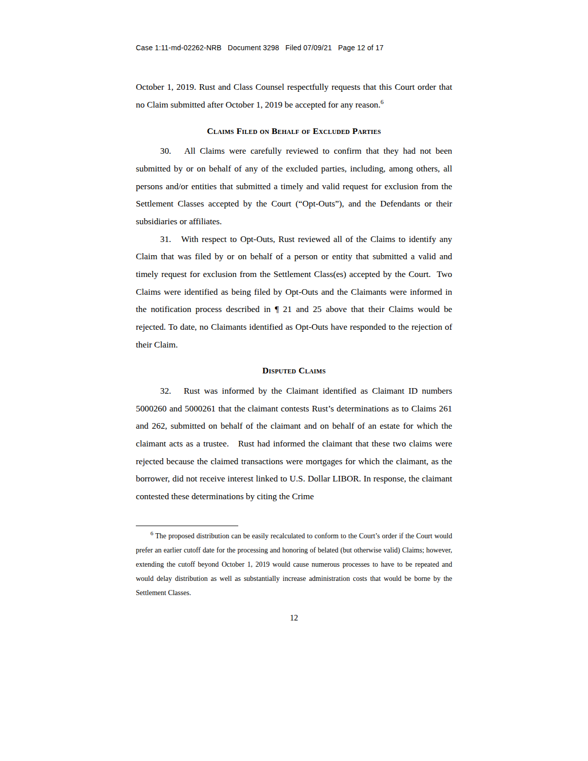Case 1:11-md-02262-NRB Document 3298 Filed 07/09/21 Page 12 of 17
October 1, 2019. Rust and Class Counsel respectfully requests that this Court order that no Claim submitted after October 1, 2019 be accepted for any reason.6
Claims Filed on Behalf of Excluded Parties
30. All Claims were carefully reviewed to confirm that they had not been submitted by or on behalf of any of the excluded parties, including, among others, all persons and/or entities that submitted a timely and valid request for exclusion from the Settlement Classes accepted by the Court (“Opt-Outs”), and the Defendants or their subsidiaries or affiliates.
31. With respect to Opt-Outs, Rust reviewed all of the Claims to identify any Claim that was filed by or on behalf of a person or entity that submitted a valid and timely request for exclusion from the Settlement Class(es) accepted by the Court. Two Claims were identified as being filed by Opt-Outs and the Claimants were informed in the notification process described in ¶ 21 and 25 above that their Claims would be rejected. To date, no Claimants identified as Opt-Outs have responded to the rejection of their Claim.
Disputed Claims
32. Rust was informed by the Claimant identified as Claimant ID numbers 5000260 and 5000261 that the claimant contests Rust’s determinations as to Claims 261 and 262, submitted on behalf of the claimant and on behalf of an estate for which the claimant acts as a trustee. Rust had informed the claimant that these two claims were rejected because the claimed transactions were mortgages for which the claimant, as the borrower, did not receive interest linked to U.S. Dollar LIBOR. In response, the claimant contested these determinations by citing the Crime
6 The proposed distribution can be easily recalculated to conform to the Court’s order if the Court would prefer an earlier cutoff date for the processing and honoring of belated (but otherwise valid) Claims; however, extending the cutoff beyond October 1, 2019 would cause numerous processes to have to be repeated and would delay distribution as well as substantially increase administration costs that would be borne by the Settlement Classes.
12